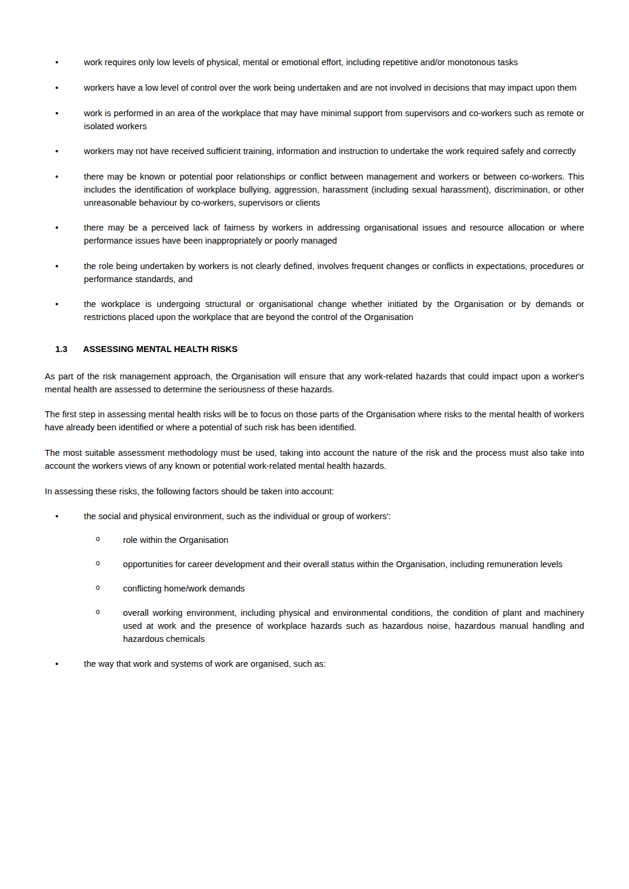work requires only low levels of physical, mental or emotional effort, including repetitive and/or monotonous tasks
workers have a low level of control over the work being undertaken and are not involved in decisions that may impact upon them
work is performed in an area of the workplace that may have minimal support from supervisors and co-workers such as remote or isolated workers
workers may not have received sufficient training, information and instruction to undertake the work required safely and correctly
there may be known or potential poor relationships or conflict between management and workers or between co-workers. This includes the identification of workplace bullying, aggression, harassment (including sexual harassment), discrimination, or other unreasonable behaviour by co-workers, supervisors or clients
there may be a perceived lack of fairness by workers in addressing organisational issues and resource allocation or where performance issues have been inappropriately or poorly managed
the role being undertaken by workers is not clearly defined, involves frequent changes or conflicts in expectations, procedures or performance standards, and
the workplace is undergoing structural or organisational change whether initiated by the Organisation or by demands or restrictions placed upon the workplace that are beyond the control of the Organisation
1.3 ASSESSING MENTAL HEALTH RISKS
As part of the risk management approach, the Organisation will ensure that any work-related hazards that could impact upon a worker's mental health are assessed to determine the seriousness of these hazards.
The first step in assessing mental health risks will be to focus on those parts of the Organisation where risks to the mental health of workers have already been identified or where a potential of such risk has been identified.
The most suitable assessment methodology must be used, taking into account the nature of the risk and the process must also take into account the workers views of any known or potential work-related mental health hazards.
In assessing these risks, the following factors should be taken into account:
the social and physical environment, such as the individual or group of workers':
role within the Organisation
opportunities for career development and their overall status within the Organisation, including remuneration levels
conflicting home/work demands
overall working environment, including physical and environmental conditions, the condition of plant and machinery used at work and the presence of workplace hazards such as hazardous noise, hazardous manual handling and hazardous chemicals
the way that work and systems of work are organised, such as: